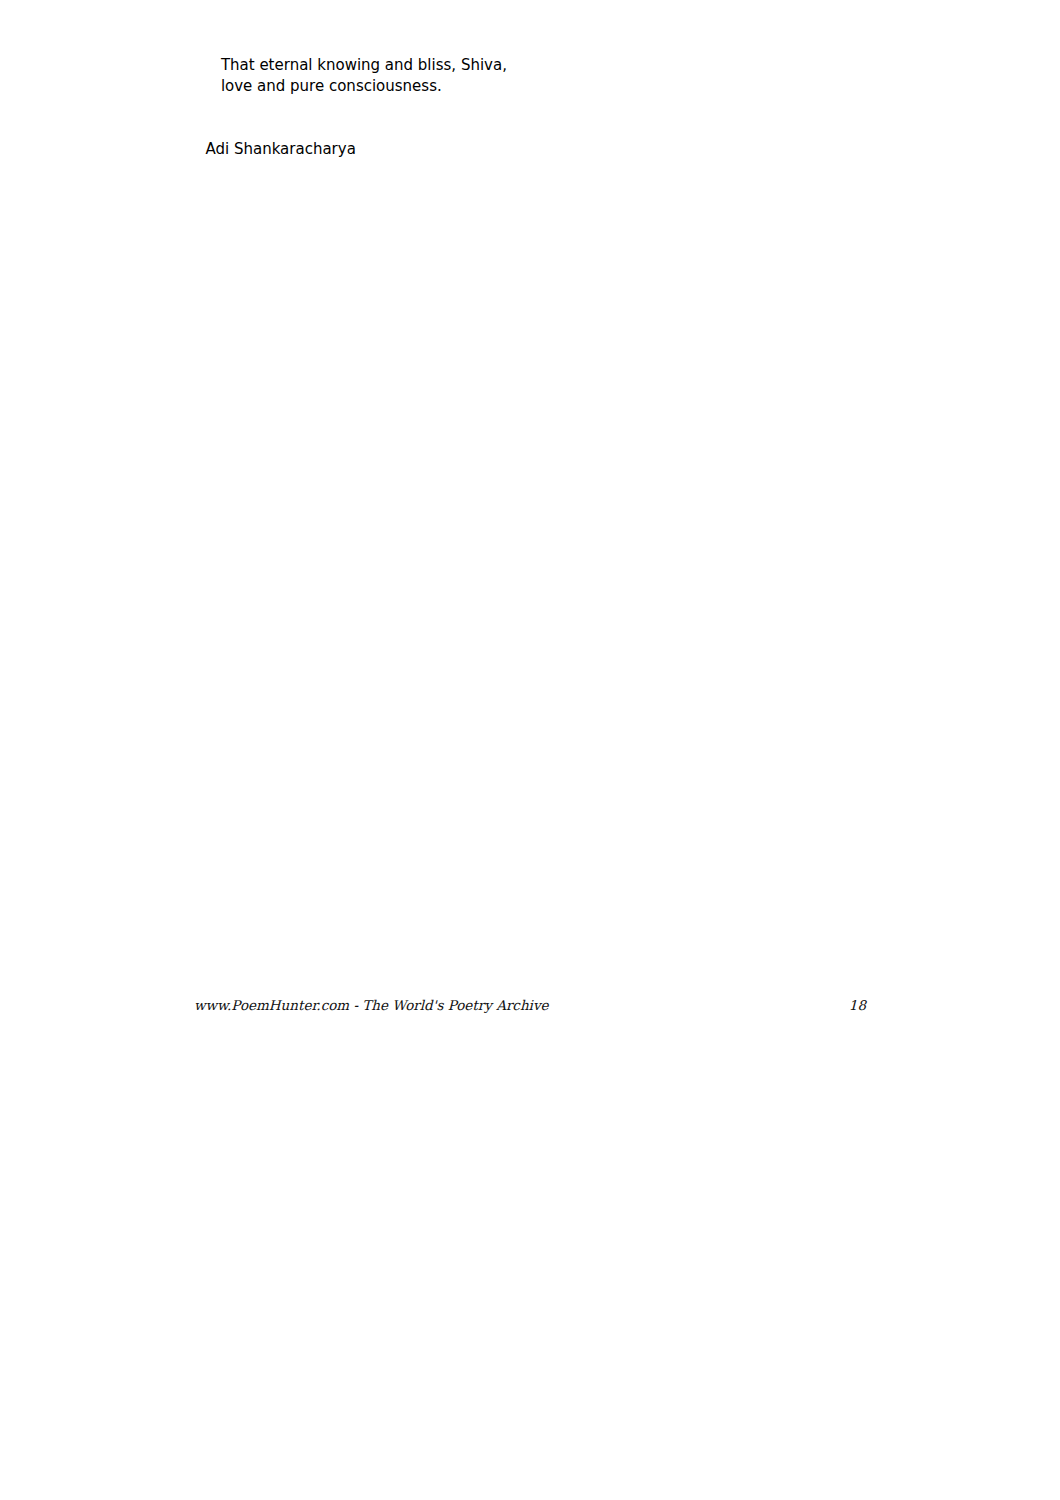That eternal knowing and bliss, Shiva, love and pure consciousness.
Adi Shankaracharya
www.PoemHunter.com - The World's Poetry Archive 18